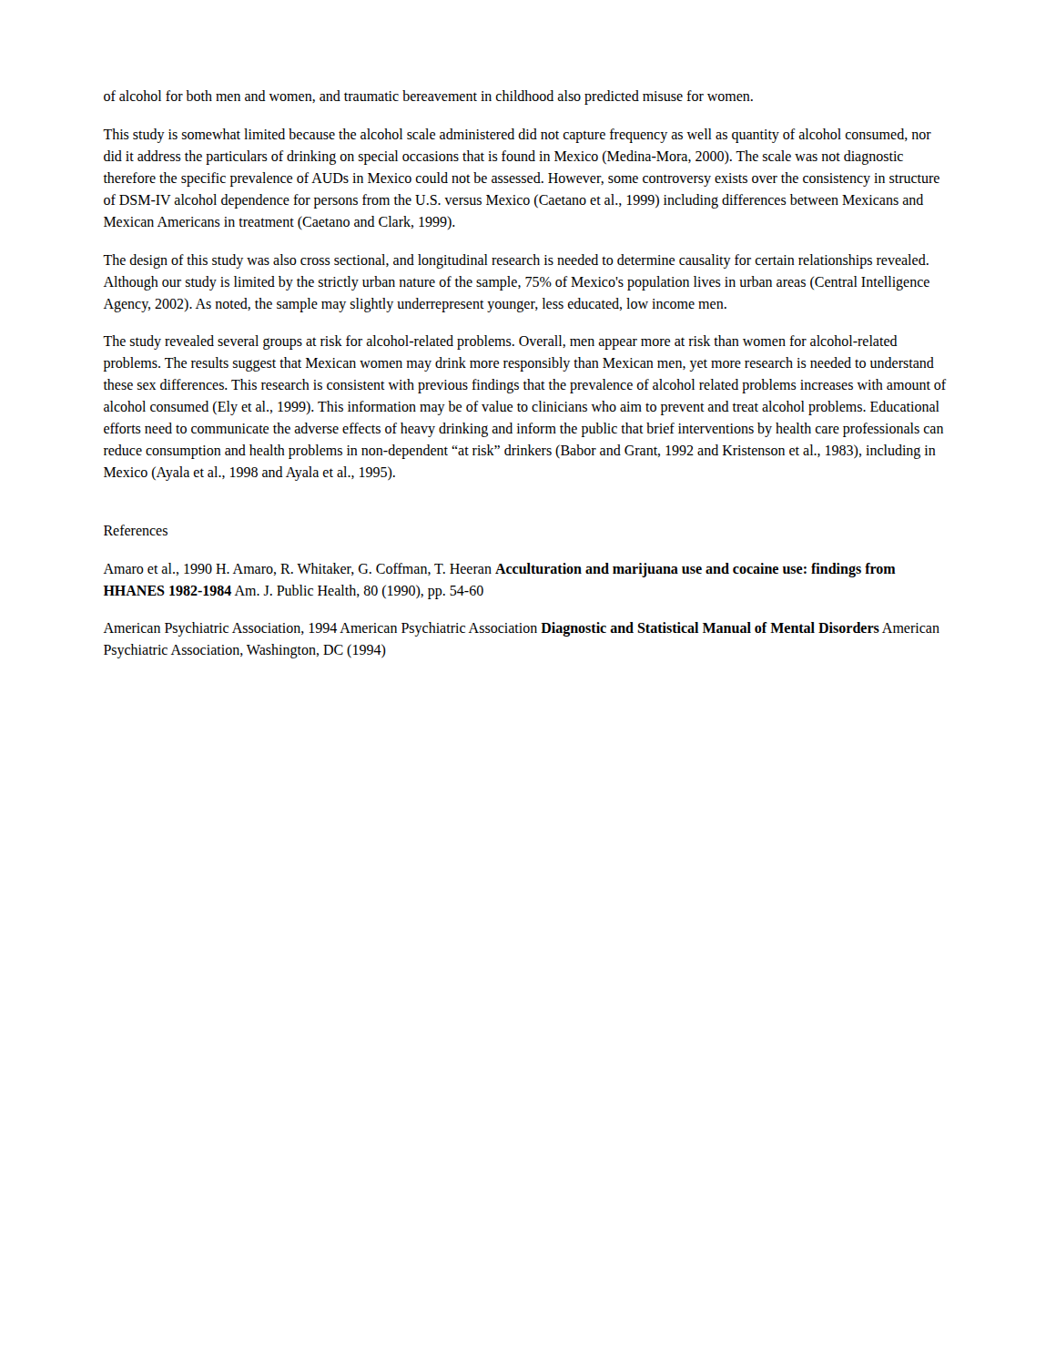of alcohol for both men and women, and traumatic bereavement in childhood also predicted misuse for women.
This study is somewhat limited because the alcohol scale administered did not capture frequency as well as quantity of alcohol consumed, nor did it address the particulars of drinking on special occasions that is found in Mexico (Medina-Mora, 2000). The scale was not diagnostic therefore the specific prevalence of AUDs in Mexico could not be assessed. However, some controversy exists over the consistency in structure of DSM-IV alcohol dependence for persons from the U.S. versus Mexico (Caetano et al., 1999) including differences between Mexicans and Mexican Americans in treatment (Caetano and Clark, 1999).
The design of this study was also cross sectional, and longitudinal research is needed to determine causality for certain relationships revealed. Although our study is limited by the strictly urban nature of the sample, 75% of Mexico's population lives in urban areas (Central Intelligence Agency, 2002). As noted, the sample may slightly underrepresent younger, less educated, low income men.
The study revealed several groups at risk for alcohol-related problems. Overall, men appear more at risk than women for alcohol-related problems. The results suggest that Mexican women may drink more responsibly than Mexican men, yet more research is needed to understand these sex differences. This research is consistent with previous findings that the prevalence of alcohol related problems increases with amount of alcohol consumed (Ely et al., 1999). This information may be of value to clinicians who aim to prevent and treat alcohol problems. Educational efforts need to communicate the adverse effects of heavy drinking and inform the public that brief interventions by health care professionals can reduce consumption and health problems in non-dependent “at risk” drinkers (Babor and Grant, 1992 and Kristenson et al., 1983), including in Mexico (Ayala et al., 1998 and Ayala et al., 1995).
References
Amaro et al., 1990 H. Amaro, R. Whitaker, G. Coffman, T. Heeran Acculturation and marijuana use and cocaine use: findings from HHANES 1982‑1984 Am. J. Public Health, 80 (1990), pp. 54‑60
American Psychiatric Association, 1994 American Psychiatric Association Diagnostic and Statistical Manual of Mental Disorders American Psychiatric Association, Washington, DC (1994)